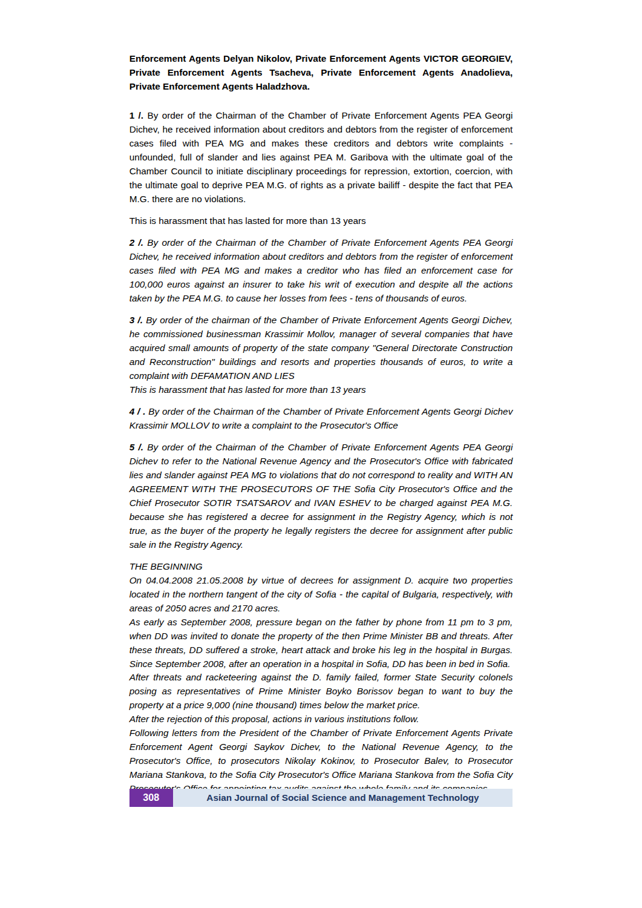Enforcement Agents Delyan Nikolov, Private Enforcement Agents VICTOR GEORGIEV, Private Enforcement Agents Tsacheva, Private Enforcement Agents Anadolieva, Private Enforcement Agents Haladzhova.
1 /. By order of the Chairman of the Chamber of Private Enforcement Agents PEA Georgi Dichev, he received information about creditors and debtors from the register of enforcement cases filed with PEA MG and makes these creditors and debtors write complaints - unfounded, full of slander and lies against PEA M. Garibova with the ultimate goal of the Chamber Council to initiate disciplinary proceedings for repression, extortion, coercion, with the ultimate goal to deprive PEA M.G. of rights as a private bailiff - despite the fact that PEA M.G. there are no violations.
This is harassment that has lasted for more than 13 years
2 /. By order of the Chairman of the Chamber of Private Enforcement Agents PEA Georgi Dichev, he received information about creditors and debtors from the register of enforcement cases filed with PEA MG and makes a creditor who has filed an enforcement case for 100,000 euros against an insurer to take his writ of execution and despite all the actions taken by the PEA M.G. to cause her losses from fees - tens of thousands of euros.
3 /. By order of the chairman of the Chamber of Private Enforcement Agents Georgi Dichev, he commissioned businessman Krassimir Mollov, manager of several companies that have acquired small amounts of property of the state company "General Directorate Construction and Reconstruction" buildings and resorts and properties thousands of euros, to write a complaint with DEFAMATION AND LIES
This is harassment that has lasted for more than 13 years
4 / . By order of the Chairman of the Chamber of Private Enforcement Agents Georgi Dichev Krassimir MOLLOV to write a complaint to the Prosecutor's Office
5 /. By order of the Chairman of the Chamber of Private Enforcement Agents PEA Georgi Dichev to refer to the National Revenue Agency and the Prosecutor's Office with fabricated lies and slander against PEA MG to violations that do not correspond to reality and WITH AN AGREEMENT WITH THE PROSECUTORS OF THE Sofia City Prosecutor's Office and the Chief Prosecutor SOTIR TSATSAROV and IVAN ESHEV to be charged against PEA M.G. because she has registered a decree for assignment in the Registry Agency, which is not true, as the buyer of the property he legally registers the decree for assignment after public sale in the Registry Agency.
THE BEGINNING
On 04.04.2008 21.05.2008 by virtue of decrees for assignment D. acquire two properties located in the northern tangent of the city of Sofia - the capital of Bulgaria, respectively, with areas of 2050 acres and 2170 acres.
As early as September 2008, pressure began on the father by phone from 11 pm to 3 pm, when DD was invited to donate the property of the then Prime Minister BB and threats. After these threats, DD suffered a stroke, heart attack and broke his leg in the hospital in Burgas. Since September 2008, after an operation in a hospital in Sofia, DD has been in bed in Sofia.
After threats and racketeering against the D. family failed, former State Security colonels posing as representatives of Prime Minister Boyko Borissov began to want to buy the property at a price 9,000 (nine thousand) times below the market price.
After the rejection of this proposal, actions in various institutions follow.
Following letters from the President of the Chamber of Private Enforcement Agents Private Enforcement Agent Georgi Saykov Dichev, to the National Revenue Agency, to the Prosecutor's Office, to prosecutors Nikolay Kokinov, to Prosecutor Balev, to Prosecutor Mariana Stankova, to the Sofia City Prosecutor's Office Mariana Stankova from the Sofia City Prosecutor's Office for appointing tax audits against the whole family and its companies.
308
Asian Journal of Social Science and Management Technology